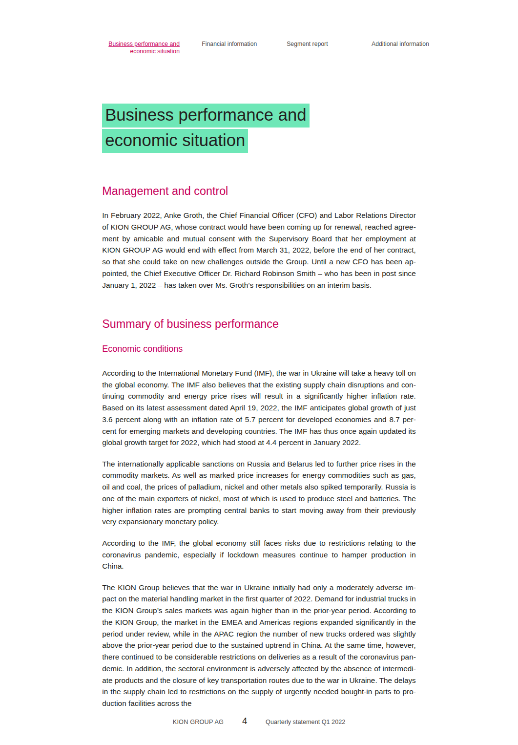Business performance and
economic situation
Financial information
Segment report
Additional information
Business performance and
economic situation
Management and control
In February 2022, Anke Groth, the Chief Financial Officer (CFO) and Labor Relations Director of KION GROUP AG, whose contract would have been coming up for renewal, reached agreement by amicable and mutual consent with the Supervisory Board that her employment at KION GROUP AG would end with effect from March 31, 2022, before the end of her contract, so that she could take on new challenges outside the Group. Until a new CFO has been appointed, the Chief Executive Officer Dr. Richard Robinson Smith – who has been in post since January 1, 2022 – has taken over Ms. Groth’s responsibilities on an interim basis.
Summary of business performance
Economic conditions
According to the International Monetary Fund (IMF), the war in Ukraine will take a heavy toll on the global economy. The IMF also believes that the existing supply chain disruptions and continuing commodity and energy price rises will result in a significantly higher inflation rate. Based on its latest assessment dated April 19, 2022, the IMF anticipates global growth of just 3.6 percent along with an inflation rate of 5.7 percent for developed economies and 8.7 percent for emerging markets and developing countries. The IMF has thus once again updated its global growth target for 2022, which had stood at 4.4 percent in January 2022.
The internationally applicable sanctions on Russia and Belarus led to further price rises in the commodity markets. As well as marked price increases for energy commodities such as gas, oil and coal, the prices of palladium, nickel and other metals also spiked temporarily. Russia is one of the main exporters of nickel, most of which is used to produce steel and batteries. The higher inflation rates are prompting central banks to start moving away from their previously very expansionary monetary policy.
According to the IMF, the global economy still faces risks due to restrictions relating to the coronavirus pandemic, especially if lockdown measures continue to hamper production in China.
The KION Group believes that the war in Ukraine initially had only a moderately adverse impact on the material handling market in the first quarter of 2022. Demand for industrial trucks in the KION Group’s sales markets was again higher than in the prior-year period. According to the KION Group, the market in the EMEA and Americas regions expanded significantly in the period under review, while in the APAC region the number of new trucks ordered was slightly above the prior-year period due to the sustained uptrend in China. At the same time, however, there continued to be considerable restrictions on deliveries as a result of the coronavirus pandemic. In addition, the sectoral environment is adversely affected by the absence of intermediate products and the closure of key transportation routes due to the war in Ukraine. The delays in the supply chain led to restrictions on the supply of urgently needed bought-in parts to production facilities across the
KION GROUP AG 4 Quarterly statement Q1 2022